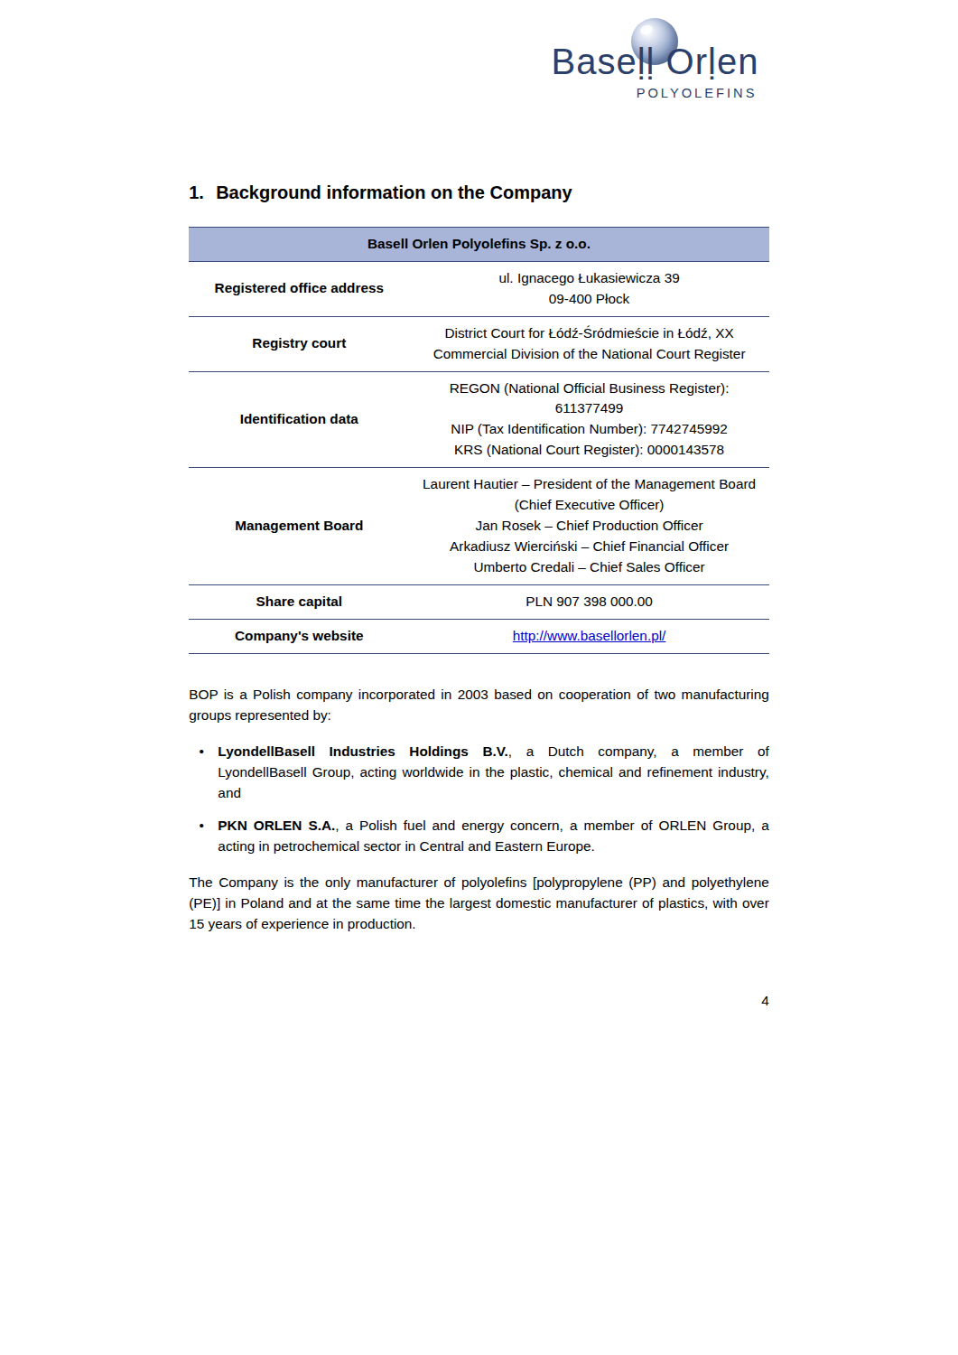Baseḷḷ Orḷen
POLYOLEFINS
1. Background information on the Company
| Basell Orlen Polyolefins Sp. z o.o. |
| --- |
| Registered office address | ul. Ignacego Łukasiewicza 39 09-400 Płock |
| Registry court | District Court for Łódź-Śródmieście in Łódź, XX Commercial Division of the National Court Register |
| Identification data | REGON (National Official Business Register): 611377499 NIP (Tax Identification Number): 7742745992 KRS (National Court Register): 0000143578 |
| Management Board | Laurent Hautier – President of the Management Board (Chief Executive Officer) Jan Rosek – Chief Production Officer Arkadiusz Wierciński – Chief Financial Officer Umberto Credali – Chief Sales Officer |
| Share capital | PLN 907 398 000.00 |
| Company's website | http://www.basellorlen.pl/ |
BOP is a Polish company incorporated in 2003 based on cooperation of two manufacturing groups represented by:
LyondellBasell Industries Holdings B.V., a Dutch company, a member of LyondellBasell Group, acting worldwide in the plastic, chemical and refinement industry, and
PKN ORLEN S.A., a Polish fuel and energy concern, a member of ORLEN Group, a acting in petrochemical sector in Central and Eastern Europe.
The Company is the only manufacturer of polyolefins [polypropylene (PP) and polyethylene (PE)] in Poland and at the same time the largest domestic manufacturer of plastics, with over 15 years of experience in production.
4